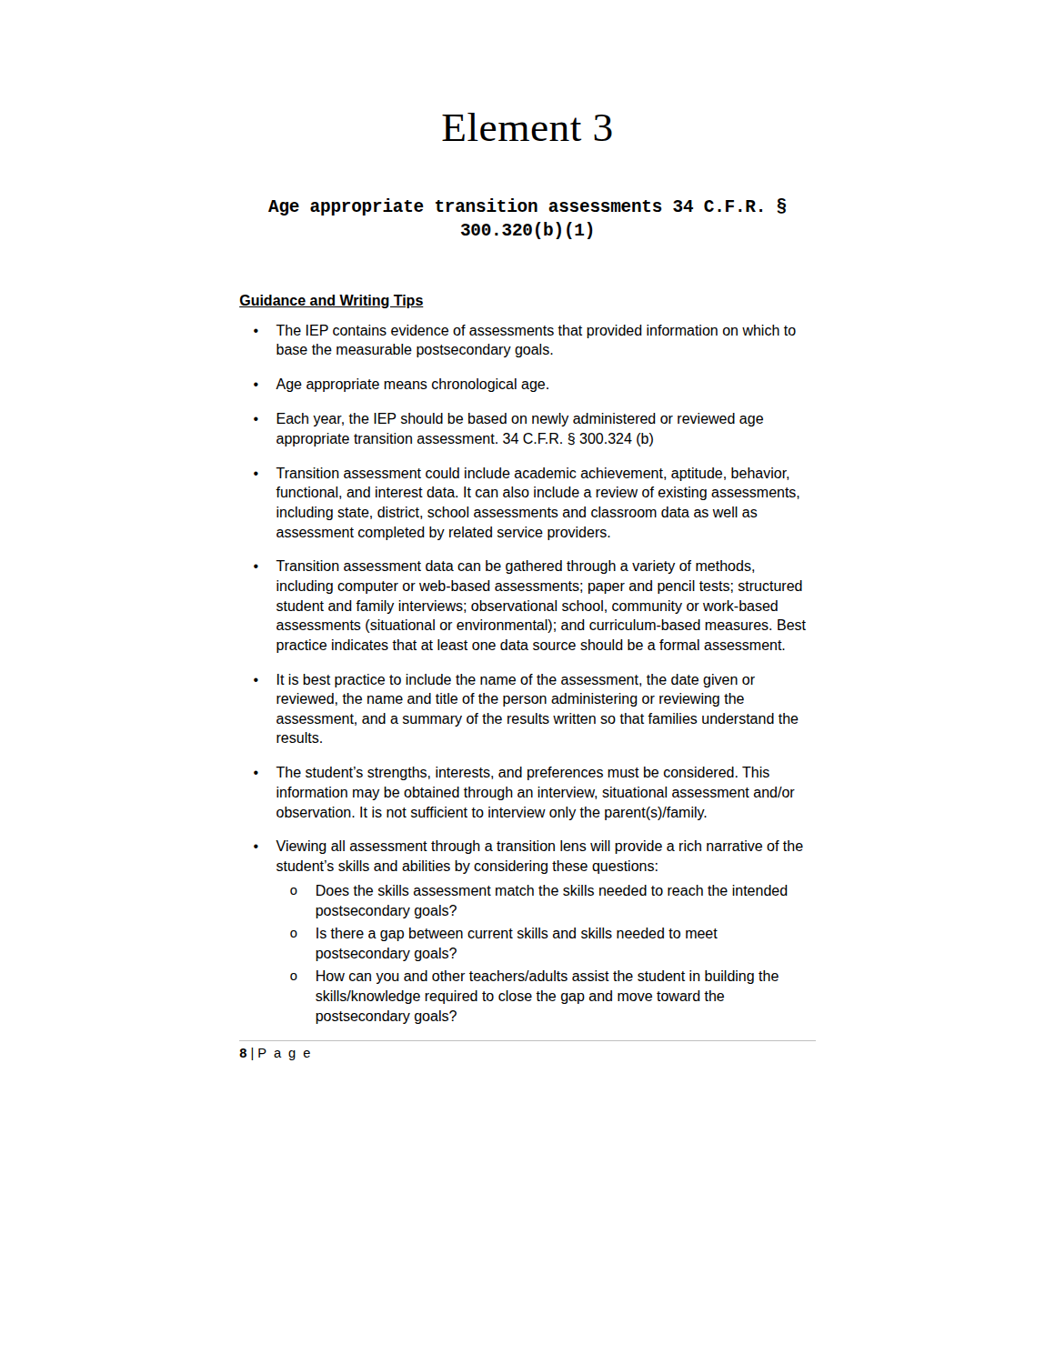Element 3
Age appropriate transition assessments 34 C.F.R. § 300.320(b)(1)
Guidance and Writing Tips
The IEP contains evidence of assessments that provided information on which to base the measurable postsecondary goals.
Age appropriate means chronological age.
Each year, the IEP should be based on newly administered or reviewed age appropriate transition assessment. 34 C.F.R. § 300.324 (b)
Transition assessment could include academic achievement, aptitude, behavior, functional, and interest data. It can also include a review of existing assessments, including state, district, school assessments and classroom data as well as assessment completed by related service providers.
Transition assessment data can be gathered through a variety of methods, including computer or web-based assessments; paper and pencil tests; structured student and family interviews; observational school, community or work-based assessments (situational or environmental); and curriculum-based measures. Best practice indicates that at least one data source should be a formal assessment.
It is best practice to include the name of the assessment, the date given or reviewed, the name and title of the person administering or reviewing the assessment, and a summary of the results written so that families understand the results.
The student’s strengths, interests, and preferences must be considered. This information may be obtained through an interview, situational assessment and/or observation. It is not sufficient to interview only the parent(s)/family.
Viewing all assessment through a transition lens will provide a rich narrative of the student’s skills and abilities by considering these questions:
Does the skills assessment match the skills needed to reach the intended postsecondary goals?
Is there a gap between current skills and skills needed to meet postsecondary goals?
How can you and other teachers/adults assist the student in building the skills/knowledge required to close the gap and move toward the postsecondary goals?
8 | P a g e